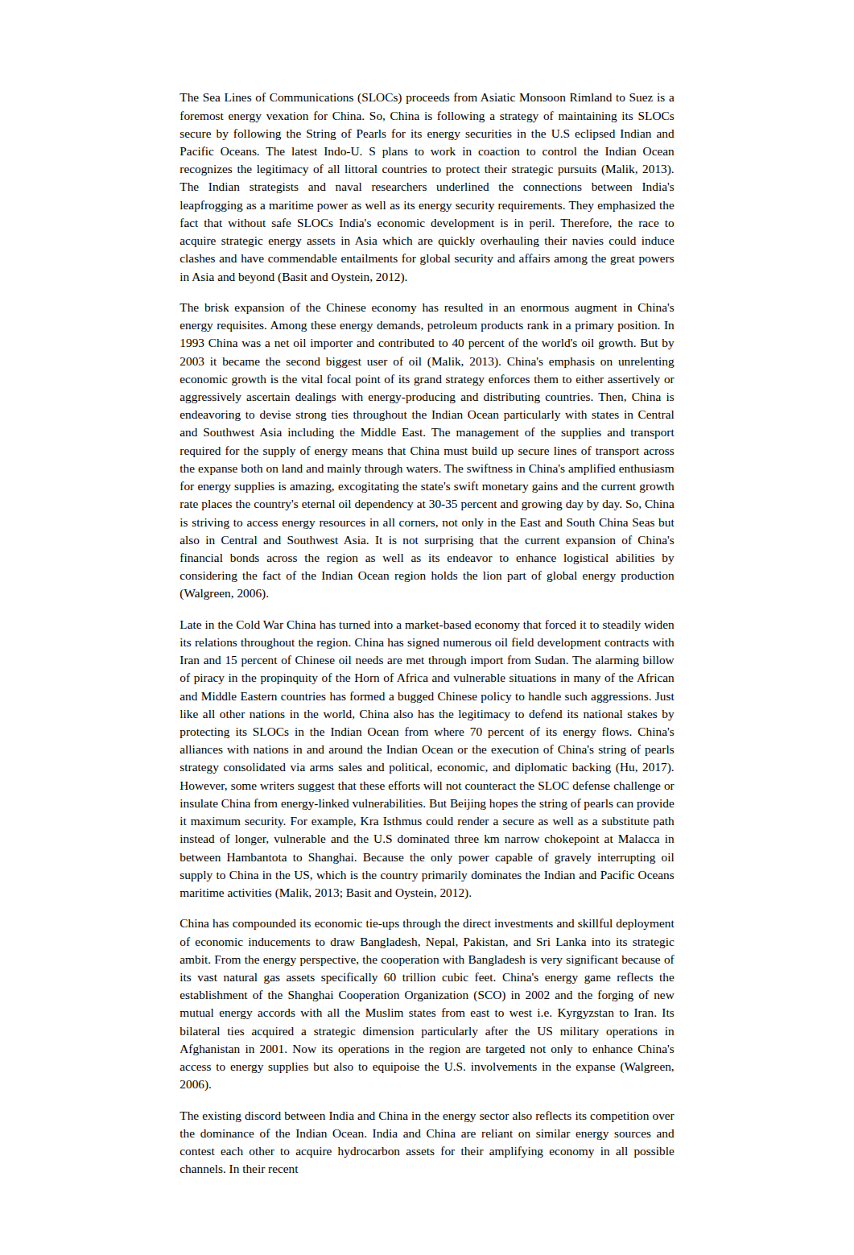The Sea Lines of Communications (SLOCs) proceeds from Asiatic Monsoon Rimland to Suez is a foremost energy vexation for China. So, China is following a strategy of maintaining its SLOCs secure by following the String of Pearls for its energy securities in the U.S eclipsed Indian and Pacific Oceans. The latest Indo-U. S plans to work in coaction to control the Indian Ocean recognizes the legitimacy of all littoral countries to protect their strategic pursuits (Malik, 2013). The Indian strategists and naval researchers underlined the connections between India's leapfrogging as a maritime power as well as its energy security requirements. They emphasized the fact that without safe SLOCs India's economic development is in peril. Therefore, the race to acquire strategic energy assets in Asia which are quickly overhauling their navies could induce clashes and have commendable entailments for global security and affairs among the great powers in Asia and beyond (Basit and Oystein, 2012).
The brisk expansion of the Chinese economy has resulted in an enormous augment in China's energy requisites. Among these energy demands, petroleum products rank in a primary position. In 1993 China was a net oil importer and contributed to 40 percent of the world's oil growth. But by 2003 it became the second biggest user of oil (Malik, 2013). China's emphasis on unrelenting economic growth is the vital focal point of its grand strategy enforces them to either assertively or aggressively ascertain dealings with energy-producing and distributing countries. Then, China is endeavoring to devise strong ties throughout the Indian Ocean particularly with states in Central and Southwest Asia including the Middle East. The management of the supplies and transport required for the supply of energy means that China must build up secure lines of transport across the expanse both on land and mainly through waters. The swiftness in China's amplified enthusiasm for energy supplies is amazing, excogitating the state's swift monetary gains and the current growth rate places the country's eternal oil dependency at 30-35 percent and growing day by day. So, China is striving to access energy resources in all corners, not only in the East and South China Seas but also in Central and Southwest Asia. It is not surprising that the current expansion of China's financial bonds across the region as well as its endeavor to enhance logistical abilities by considering the fact of the Indian Ocean region holds the lion part of global energy production (Walgreen, 2006).
Late in the Cold War China has turned into a market-based economy that forced it to steadily widen its relations throughout the region. China has signed numerous oil field development contracts with Iran and 15 percent of Chinese oil needs are met through import from Sudan. The alarming billow of piracy in the propinquity of the Horn of Africa and vulnerable situations in many of the African and Middle Eastern countries has formed a bugged Chinese policy to handle such aggressions. Just like all other nations in the world, China also has the legitimacy to defend its national stakes by protecting its SLOCs in the Indian Ocean from where 70 percent of its energy flows. China's alliances with nations in and around the Indian Ocean or the execution of China's string of pearls strategy consolidated via arms sales and political, economic, and diplomatic backing (Hu, 2017). However, some writers suggest that these efforts will not counteract the SLOC defense challenge or insulate China from energy-linked vulnerabilities. But Beijing hopes the string of pearls can provide it maximum security. For example, Kra Isthmus could render a secure as well as a substitute path instead of longer, vulnerable and the U.S dominated three km narrow chokepoint at Malacca in between Hambantota to Shanghai. Because the only power capable of gravely interrupting oil supply to China in the US, which is the country primarily dominates the Indian and Pacific Oceans maritime activities (Malik, 2013; Basit and Oystein, 2012).
China has compounded its economic tie-ups through the direct investments and skillful deployment of economic inducements to draw Bangladesh, Nepal, Pakistan, and Sri Lanka into its strategic ambit. From the energy perspective, the cooperation with Bangladesh is very significant because of its vast natural gas assets specifically 60 trillion cubic feet. China's energy game reflects the establishment of the Shanghai Cooperation Organization (SCO) in 2002 and the forging of new mutual energy accords with all the Muslim states from east to west i.e. Kyrgyzstan to Iran. Its bilateral ties acquired a strategic dimension particularly after the US military operations in Afghanistan in 2001. Now its operations in the region are targeted not only to enhance China's access to energy supplies but also to equipoise the U.S. involvements in the expanse (Walgreen, 2006).
The existing discord between India and China in the energy sector also reflects its competition over the dominance of the Indian Ocean. India and China are reliant on similar energy sources and contest each other to acquire hydrocarbon assets for their amplifying economy in all possible channels. In their recent